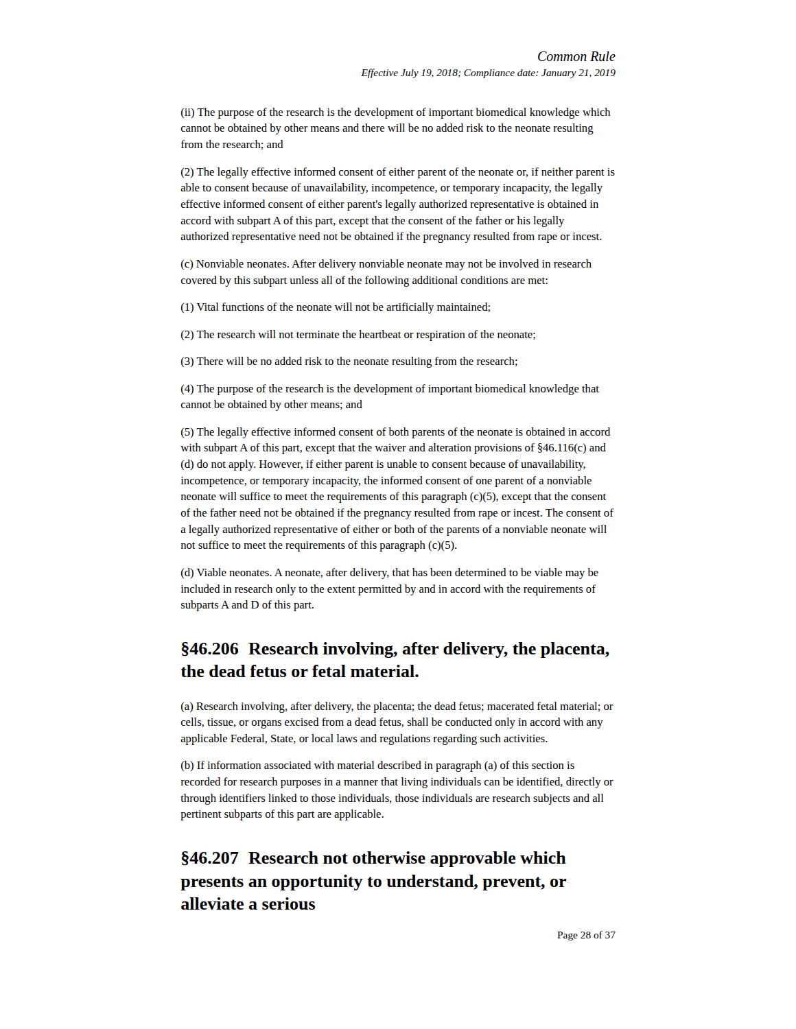Common Rule Effective July 19, 2018; Compliance date: January 21, 2019
(ii) The purpose of the research is the development of important biomedical knowledge which cannot be obtained by other means and there will be no added risk to the neonate resulting from the research; and
(2) The legally effective informed consent of either parent of the neonate or, if neither parent is able to consent because of unavailability, incompetence, or temporary incapacity, the legally effective informed consent of either parent's legally authorized representative is obtained in accord with subpart A of this part, except that the consent of the father or his legally authorized representative need not be obtained if the pregnancy resulted from rape or incest.
(c) Nonviable neonates. After delivery nonviable neonate may not be involved in research covered by this subpart unless all of the following additional conditions are met:
(1) Vital functions of the neonate will not be artificially maintained;
(2) The research will not terminate the heartbeat or respiration of the neonate;
(3) There will be no added risk to the neonate resulting from the research;
(4) The purpose of the research is the development of important biomedical knowledge that cannot be obtained by other means; and
(5) The legally effective informed consent of both parents of the neonate is obtained in accord with subpart A of this part, except that the waiver and alteration provisions of §46.116(c) and (d) do not apply. However, if either parent is unable to consent because of unavailability, incompetence, or temporary incapacity, the informed consent of one parent of a nonviable neonate will suffice to meet the requirements of this paragraph (c)(5), except that the consent of the father need not be obtained if the pregnancy resulted from rape or incest. The consent of a legally authorized representative of either or both of the parents of a nonviable neonate will not suffice to meet the requirements of this paragraph (c)(5).
(d) Viable neonates. A neonate, after delivery, that has been determined to be viable may be included in research only to the extent permitted by and in accord with the requirements of subparts A and D of this part.
§46.206 Research involving, after delivery, the placenta, the dead fetus or fetal material.
(a) Research involving, after delivery, the placenta; the dead fetus; macerated fetal material; or cells, tissue, or organs excised from a dead fetus, shall be conducted only in accord with any applicable Federal, State, or local laws and regulations regarding such activities.
(b) If information associated with material described in paragraph (a) of this section is recorded for research purposes in a manner that living individuals can be identified, directly or through identifiers linked to those individuals, those individuals are research subjects and all pertinent subparts of this part are applicable.
§46.207 Research not otherwise approvable which presents an opportunity to understand, prevent, or alleviate a serious
Page 28 of 37